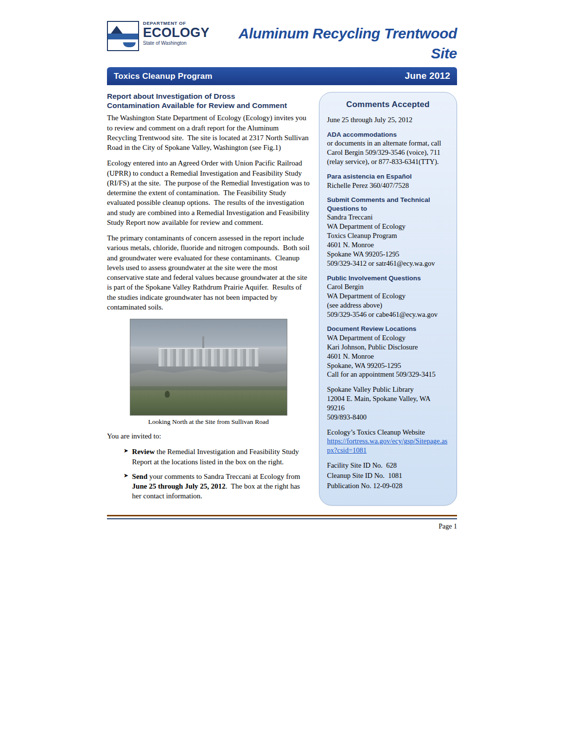DEPARTMENT OF ECOLOGY State of Washington
Aluminum Recycling Trentwood Site
Toxics Cleanup Program June 2012
Report about Investigation of Dross
Contamination Available for Review and Comment
The Washington State Department of Ecology (Ecology) invites you to review and comment on a draft report for the Aluminum Recycling Trentwood site. The site is located at 2317 North Sullivan Road in the City of Spokane Valley, Washington (see Fig.1)
Ecology entered into an Agreed Order with Union Pacific Railroad (UPRR) to conduct a Remedial Investigation and Feasibility Study (RI/FS) at the site. The purpose of the Remedial Investigation was to determine the extent of contamination. The Feasibility Study evaluated possible cleanup options. The results of the investigation and study are combined into a Remedial Investigation and Feasibility Study Report now available for review and comment.
The primary contaminants of concern assessed in the report include various metals, chloride, fluoride and nitrogen compounds. Both soil and groundwater were evaluated for these contaminants. Cleanup levels used to assess groundwater at the site were the most conservative state and federal values because groundwater at the site is part of the Spokane Valley Rathdrum Prairie Aquifer. Results of the studies indicate groundwater has not been impacted by contaminated soils.
Looking North at the Site from Sullivan Road
You are invited to:
Review the Remedial Investigation and Feasibility Study Report at the locations listed in the box on the right.
Send your comments to Sandra Treccani at Ecology from June 25 through July 25, 2012. The box at the right has her contact information.
Comments Accepted
June 25 through July 25, 2012
ADA accommodations or documents in an alternate format, call Carol Bergin 509/329-3546 (voice), 711 (relay service), or 877-833-6341(TTY).
Para asistencia en Español Richelle Perez 360/407/7528
Submit Comments and Technical Questions to Sandra Treccani
WA Department of Ecology
Toxics Cleanup Program
4601 N. Monroe
Spokane WA 99205-1295
509/329-3412 or satr461@ecy.wa.gov
Public Involvement Questions Carol Bergin
WA Department of Ecology
(see address above)
509/329-3546 or cabe461@ecy.wa.gov
Document Review Locations WA Department of Ecology
Kari Johnson, Public Disclosure
4601 N. Monroe
Spokane, WA 99205-1295
Call for an appointment 509/329-3415
Spokane Valley Public Library
12004 E. Main, Spokane Valley, WA 99216
509/893-8400
Ecology’s Toxics Cleanup Website
https://fortress.wa.gov/ecy/gsp/Sitepage.aspx?csid=1081
Facility Site ID No. 628
Cleanup Site ID No. 1081
Publication No. 12-09-028
Page 1